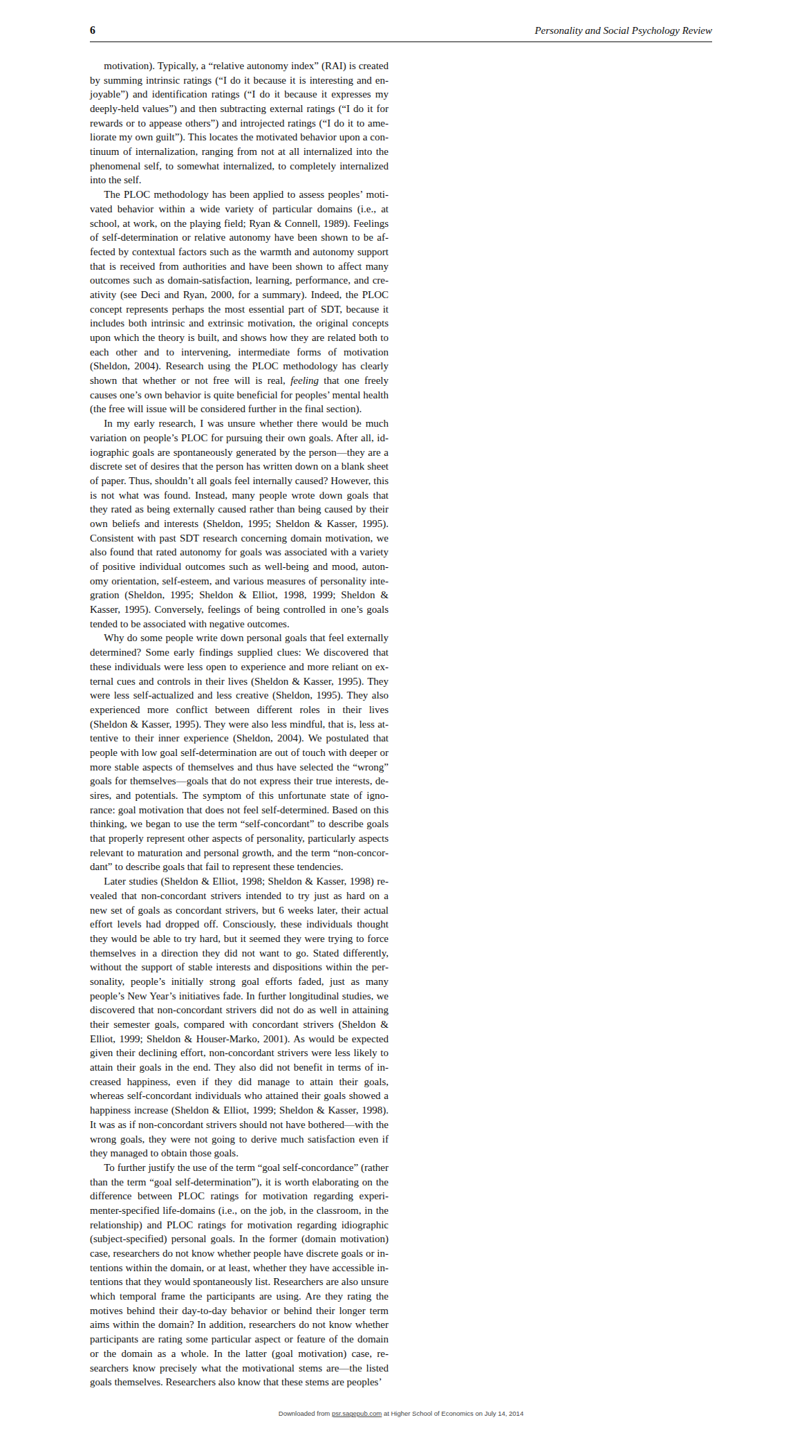6 Personality and Social Psychology Review
motivation). Typically, a “relative autonomy index” (RAI) is created by summing intrinsic ratings (“I do it because it is interesting and enjoyable”) and identification ratings (“I do it because it expresses my deeply-held values”) and then subtracting external ratings (“I do it for rewards or to appease others”) and introjected ratings (“I do it to ameliorate my own guilt”). This locates the motivated behavior upon a continuum of internalization, ranging from not at all internalized into the phenomenal self, to somewhat internalized, to completely internalized into the self.
The PLOC methodology has been applied to assess peoples’ motivated behavior within a wide variety of particular domains (i.e., at school, at work, on the playing field; Ryan & Connell, 1989). Feelings of self-determination or relative autonomy have been shown to be affected by contextual factors such as the warmth and autonomy support that is received from authorities and have been shown to affect many outcomes such as domain-satisfaction, learning, performance, and creativity (see Deci and Ryan, 2000, for a summary). Indeed, the PLOC concept represents perhaps the most essential part of SDT, because it includes both intrinsic and extrinsic motivation, the original concepts upon which the theory is built, and shows how they are related both to each other and to intervening, intermediate forms of motivation (Sheldon, 2004). Research using the PLOC methodology has clearly shown that whether or not free will is real, feeling that one freely causes one’s own behavior is quite beneficial for peoples’ mental health (the free will issue will be considered further in the final section).
In my early research, I was unsure whether there would be much variation on people’s PLOC for pursuing their own goals. After all, idiographic goals are spontaneously generated by the person—they are a discrete set of desires that the person has written down on a blank sheet of paper. Thus, shouldn’t all goals feel internally caused? However, this is not what was found. Instead, many people wrote down goals that they rated as being externally caused rather than being caused by their own beliefs and interests (Sheldon, 1995; Sheldon & Kasser, 1995). Consistent with past SDT research concerning domain motivation, we also found that rated autonomy for goals was associated with a variety of positive individual outcomes such as well-being and mood, autonomy orientation, self-esteem, and various measures of personality integration (Sheldon, 1995; Sheldon & Elliot, 1998, 1999; Sheldon & Kasser, 1995). Conversely, feelings of being controlled in one’s goals tended to be associated with negative outcomes.
Why do some people write down personal goals that feel externally determined? Some early findings supplied clues: We discovered that these individuals were less open to experience and more reliant on external cues and controls in their lives (Sheldon & Kasser, 1995). They were less self-actualized and less creative (Sheldon, 1995). They also experienced more conflict between different roles in their lives (Sheldon & Kasser, 1995). They were also less mindful, that is, less attentive to their inner experience (Sheldon, 2004). We postulated that people with low goal self-determination are out of touch with deeper or more stable aspects of themselves and thus have selected the “wrong” goals for themselves—goals that do not express their true interests, desires, and potentials. The symptom of this unfortunate state of ignorance: goal motivation that does not feel self-determined. Based on this thinking, we began to use the term “self-concordant” to describe goals that properly represent other aspects of personality, particularly aspects relevant to maturation and personal growth, and the term “non-concordant” to describe goals that fail to represent these tendencies.
Later studies (Sheldon & Elliot, 1998; Sheldon & Kasser, 1998) revealed that non-concordant strivers intended to try just as hard on a new set of goals as concordant strivers, but 6 weeks later, their actual effort levels had dropped off. Consciously, these individuals thought they would be able to try hard, but it seemed they were trying to force themselves in a direction they did not want to go. Stated differently, without the support of stable interests and dispositions within the personality, people’s initially strong goal efforts faded, just as many people’s New Year’s initiatives fade. In further longitudinal studies, we discovered that non-concordant strivers did not do as well in attaining their semester goals, compared with concordant strivers (Sheldon & Elliot, 1999; Sheldon & Houser-Marko, 2001). As would be expected given their declining effort, non-concordant strivers were less likely to attain their goals in the end. They also did not benefit in terms of increased happiness, even if they did manage to attain their goals, whereas self-concordant individuals who attained their goals showed a happiness increase (Sheldon & Elliot, 1999; Sheldon & Kasser, 1998). It was as if non-concordant strivers should not have bothered—with the wrong goals, they were not going to derive much satisfaction even if they managed to obtain those goals.
To further justify the use of the term “goal self-concordance” (rather than the term “goal self-determination”), it is worth elaborating on the difference between PLOC ratings for motivation regarding experimenter-specified life-domains (i.e., on the job, in the classroom, in the relationship) and PLOC ratings for motivation regarding idiographic (subject-specified) personal goals. In the former (domain motivation) case, researchers do not know whether people have discrete goals or intentions within the domain, or at least, whether they have accessible intentions that they would spontaneously list. Researchers are also unsure which temporal frame the participants are using. Are they rating the motives behind their day-to-day behavior or behind their longer term aims within the domain? In addition, researchers do not know whether participants are rating some particular aspect or feature of the domain or the domain as a whole. In the latter (goal motivation) case, researchers know precisely what the motivational stems are—the listed goals themselves. Researchers also know that these stems are peoples’
Downloaded from psr.sagepub.com at Higher School of Economics on July 14, 2014